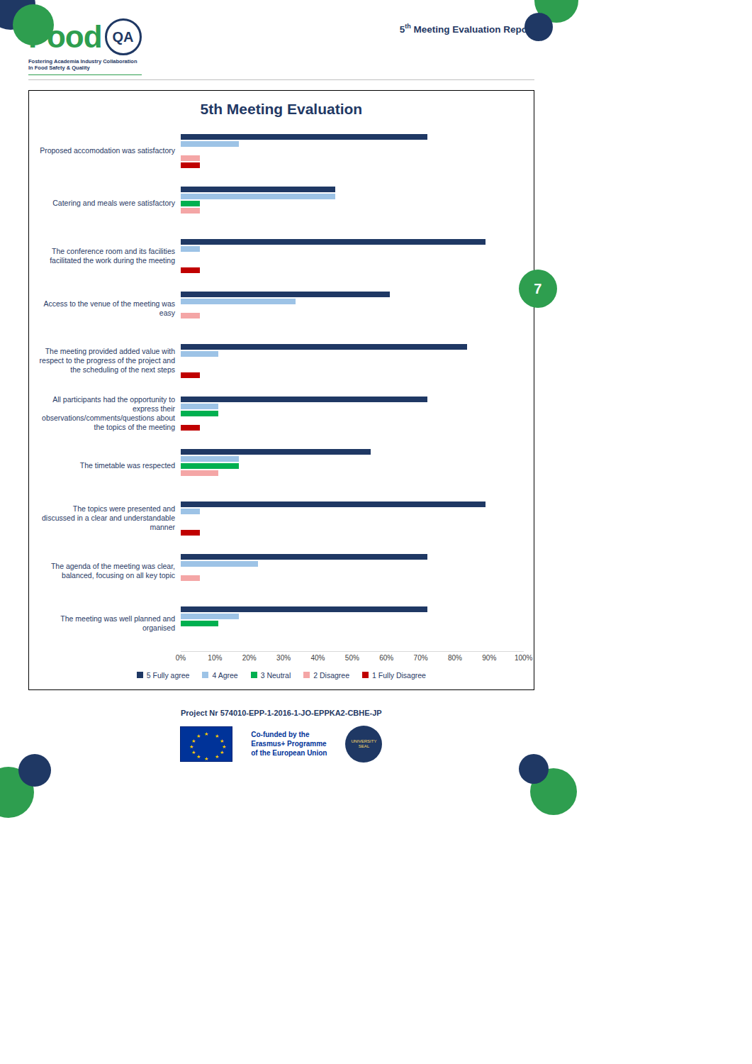7
Food QA
Fostering Academia Industry Collaboration
In Food Safety & Quality
5th Meeting Evaluation Report
5th Meeting Evaluation
Proposed accomodation was satisfactory
Catering and meals were satisfactory
The conference room and its facilities facilitated the work during the meeting
Access to the venue of the meeting was easy
The meeting provided added value with respect to the progress of the project and the scheduling of the next steps
All participants had the opportunity to express their observations/comments/questions about the topics of the meeting
The timetable was respected
The topics were presented and discussed in a clear and understandable manner
The agenda of the meeting was clear, balanced, focusing on all key topic
The meeting was well planned and organised
0% 10% 20% 30% 40% 50% 60% 70% 80% 90% 100%
5 Fully agree
4 Agree
3 Neutral
2 Disagree
1 Fully Disagree
Project Nr 574010-EPP-1-2016-1-JO-EPPKA2-CBHE-JP
★ ★ ★ ★ ★ ★ ★ ★ ★ ★ ★ ★
Co-funded by the
Erasmus+ Programme
of the European Union
UNIVERSITY
SEAL